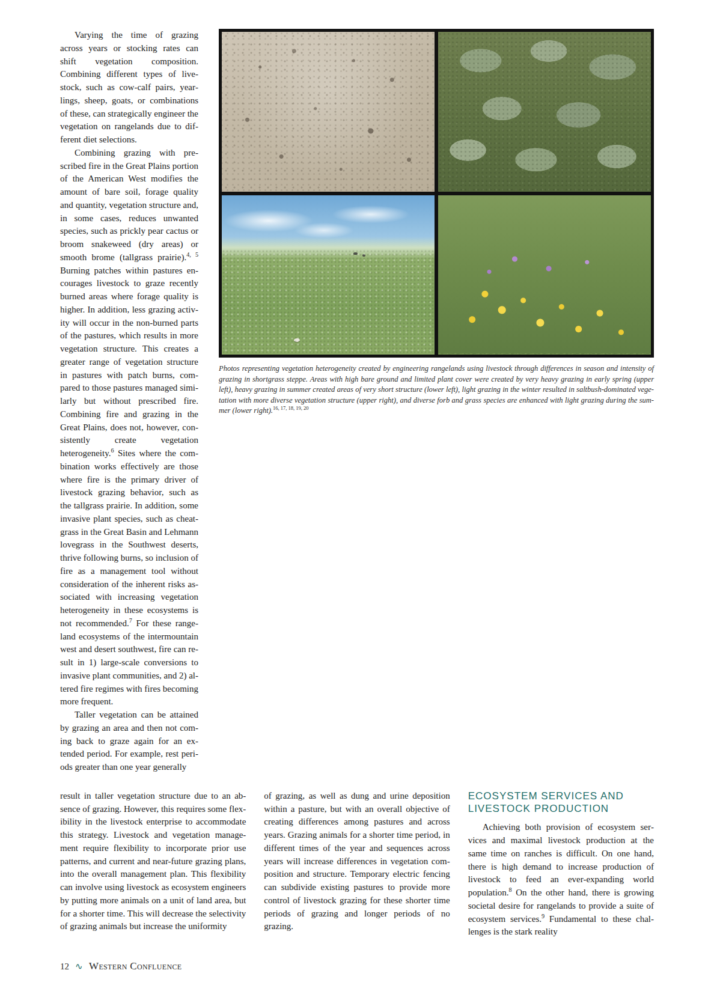Varying the time of grazing across years or stocking rates can shift vegetation composition. Combining different types of livestock, such as cow-calf pairs, yearlings, sheep, goats, or combinations of these, can strategically engineer the vegetation on rangelands due to different diet selections.
Combining grazing with prescribed fire in the Great Plains portion of the American West modifies the amount of bare soil, forage quality and quantity, vegetation structure and, in some cases, reduces unwanted species, such as prickly pear cactus or broom snakeweed (dry areas) or smooth brome (tallgrass prairie).4, 5 Burning patches within pastures encourages livestock to graze recently burned areas where forage quality is higher. In addition, less grazing activity will occur in the non-burned parts of the pastures, which results in more vegetation structure. This creates a greater range of vegetation structure in pastures with patch burns, compared to those pastures managed similarly but without prescribed fire. Combining fire and grazing in the Great Plains, does not, however, consistently create vegetation heterogeneity.6 Sites where the combination works effectively are those where fire is the primary driver of livestock grazing behavior, such as the tallgrass prairie. In addition, some invasive plant species, such as cheatgrass in the Great Basin and Lehmann lovegrass in the Southwest deserts, thrive following burns, so inclusion of fire as a management tool without consideration of the inherent risks associated with increasing vegetation heterogeneity in these ecosystems is not recommended.7 For these rangeland ecosystems of the intermountain west and desert southwest, fire can result in 1) large-scale conversions to invasive plant communities, and 2) altered fire regimes with fires becoming more frequent.
Taller vegetation can be attained by grazing an area and then not coming back to graze again for an extended period. For example, rest periods greater than one year generally
Photos representing vegetation heterogeneity created by engineering rangelands using livestock through differences in season and intensity of grazing in shortgrass steppe. Areas with high bare ground and limited plant cover were created by very heavy grazing in early spring (upper left), heavy grazing in summer created areas of very short structure (lower left), light grazing in the winter resulted in saltbush-dominated vegetation with more diverse vegetation structure (upper right), and diverse forb and grass species are enhanced with light grazing during the summer (lower right).16, 17, 18, 19, 20
result in taller vegetation structure due to an absence of grazing. However, this requires some flexibility in the livestock enterprise to accommodate this strategy. Livestock and vegetation management require flexibility to incorporate prior use patterns, and current and near-future grazing plans, into the overall management plan. This flexibility can involve using livestock as ecosystem engineers by putting more animals on a unit of land area, but for a shorter time. This will decrease the selectivity of grazing animals but increase the uniformity
of grazing, as well as dung and urine deposition within a pasture, but with an overall objective of creating differences among pastures and across years. Grazing animals for a shorter time period, in different times of the year and sequences across years will increase differences in vegetation composition and structure. Temporary electric fencing can subdivide existing pastures to provide more control of livestock grazing for these shorter time periods of grazing and longer periods of no grazing.
Ecosystem Services and Livestock Production
Achieving both provision of ecosystem services and maximal livestock production at the same time on ranches is difficult. On one hand, there is high demand to increase production of livestock to feed an ever-expanding world population.8 On the other hand, there is growing societal desire for rangelands to provide a suite of ecosystem services.9 Fundamental to these challenges is the stark reality
12 ∿ Western Confluence